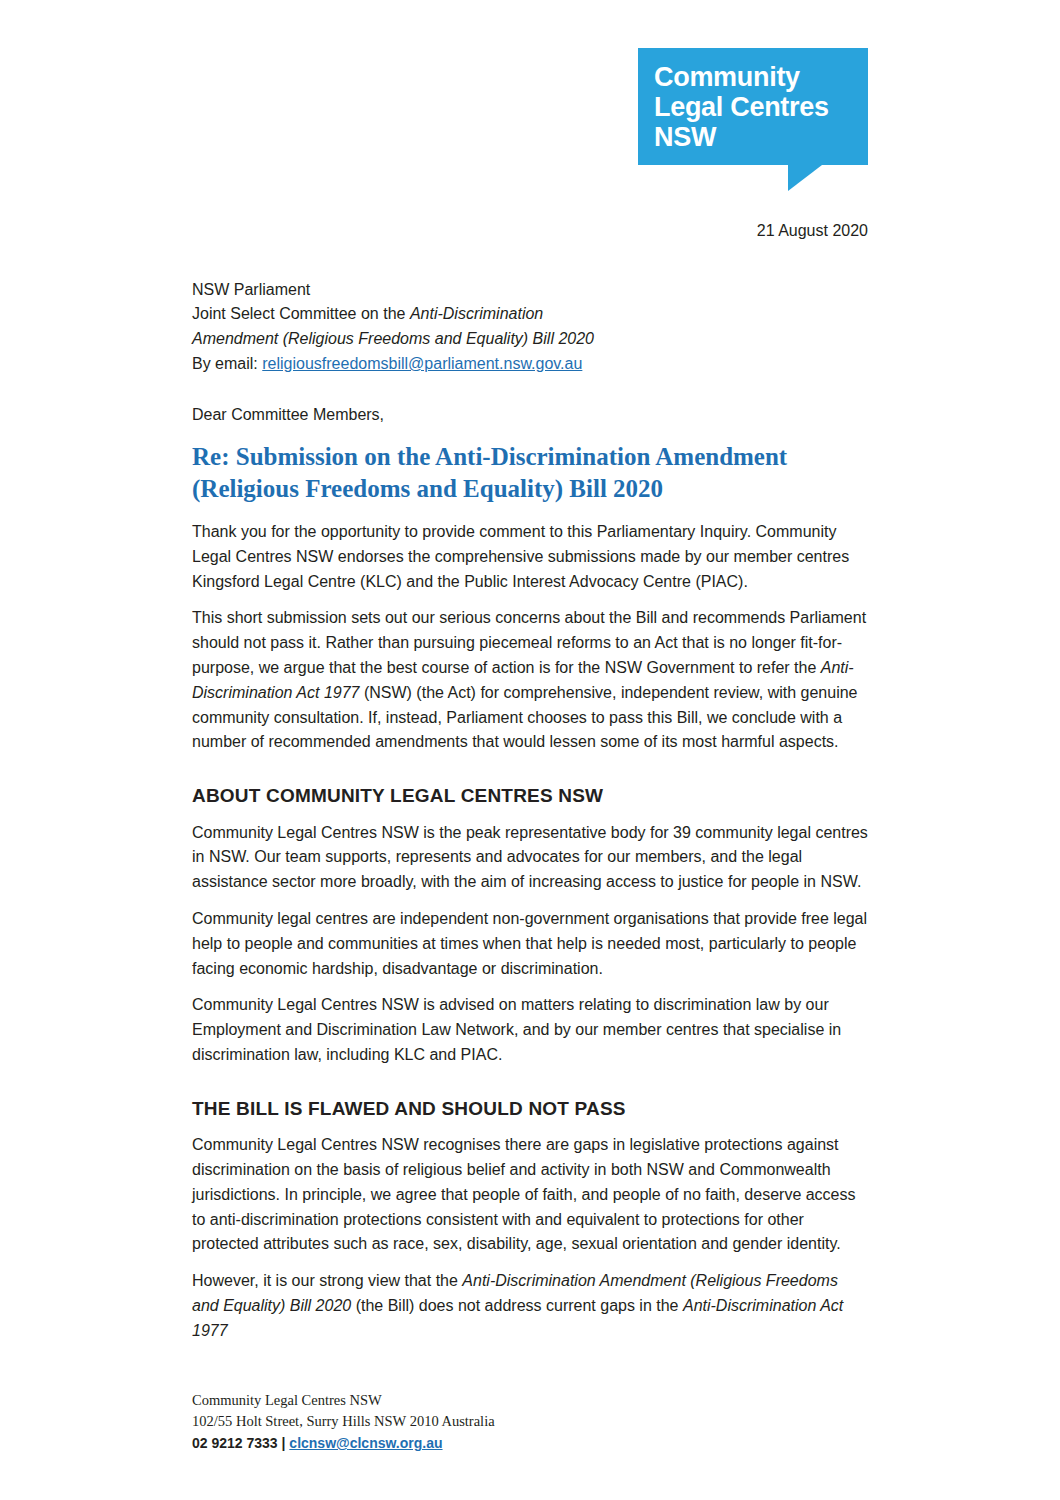Community
Legal Centres
NSW
21 August 2020
NSW Parliament
Joint Select Committee on the Anti-Discrimination
Amendment (Religious Freedoms and Equality) Bill 2020
By email: religiousfreedomsbill@parliament.nsw.gov.au
Dear Committee Members,
Re: Submission on the Anti-Discrimination Amendment (Religious Freedoms and Equality) Bill 2020
Thank you for the opportunity to provide comment to this Parliamentary Inquiry. Community Legal Centres NSW endorses the comprehensive submissions made by our member centres Kingsford Legal Centre (KLC) and the Public Interest Advocacy Centre (PIAC).
This short submission sets out our serious concerns about the Bill and recommends Parliament should not pass it. Rather than pursuing piecemeal reforms to an Act that is no longer fit-for-purpose, we argue that the best course of action is for the NSW Government to refer the Anti-Discrimination Act 1977 (NSW) (the Act) for comprehensive, independent review, with genuine community consultation. If, instead, Parliament chooses to pass this Bill, we conclude with a number of recommended amendments that would lessen some of its most harmful aspects.
About Community Legal Centres NSW
Community Legal Centres NSW is the peak representative body for 39 community legal centres in NSW. Our team supports, represents and advocates for our members, and the legal assistance sector more broadly, with the aim of increasing access to justice for people in NSW.
Community legal centres are independent non-government organisations that provide free legal help to people and communities at times when that help is needed most, particularly to people facing economic hardship, disadvantage or discrimination.
Community Legal Centres NSW is advised on matters relating to discrimination law by our Employment and Discrimination Law Network, and by our member centres that specialise in discrimination law, including KLC and PIAC.
The Bill is flawed and should not pass
Community Legal Centres NSW recognises there are gaps in legislative protections against discrimination on the basis of religious belief and activity in both NSW and Commonwealth jurisdictions. In principle, we agree that people of faith, and people of no faith, deserve access to anti-discrimination protections consistent with and equivalent to protections for other protected attributes such as race, sex, disability, age, sexual orientation and gender identity.
However, it is our strong view that the Anti-Discrimination Amendment (Religious Freedoms and Equality) Bill 2020 (the Bill) does not address current gaps in the Anti-Discrimination Act 1977
Community Legal Centres NSW
102/55 Holt Street, Surry Hills NSW 2010 Australia
02 9212 7333 | clcnsw@clcnsw.org.au